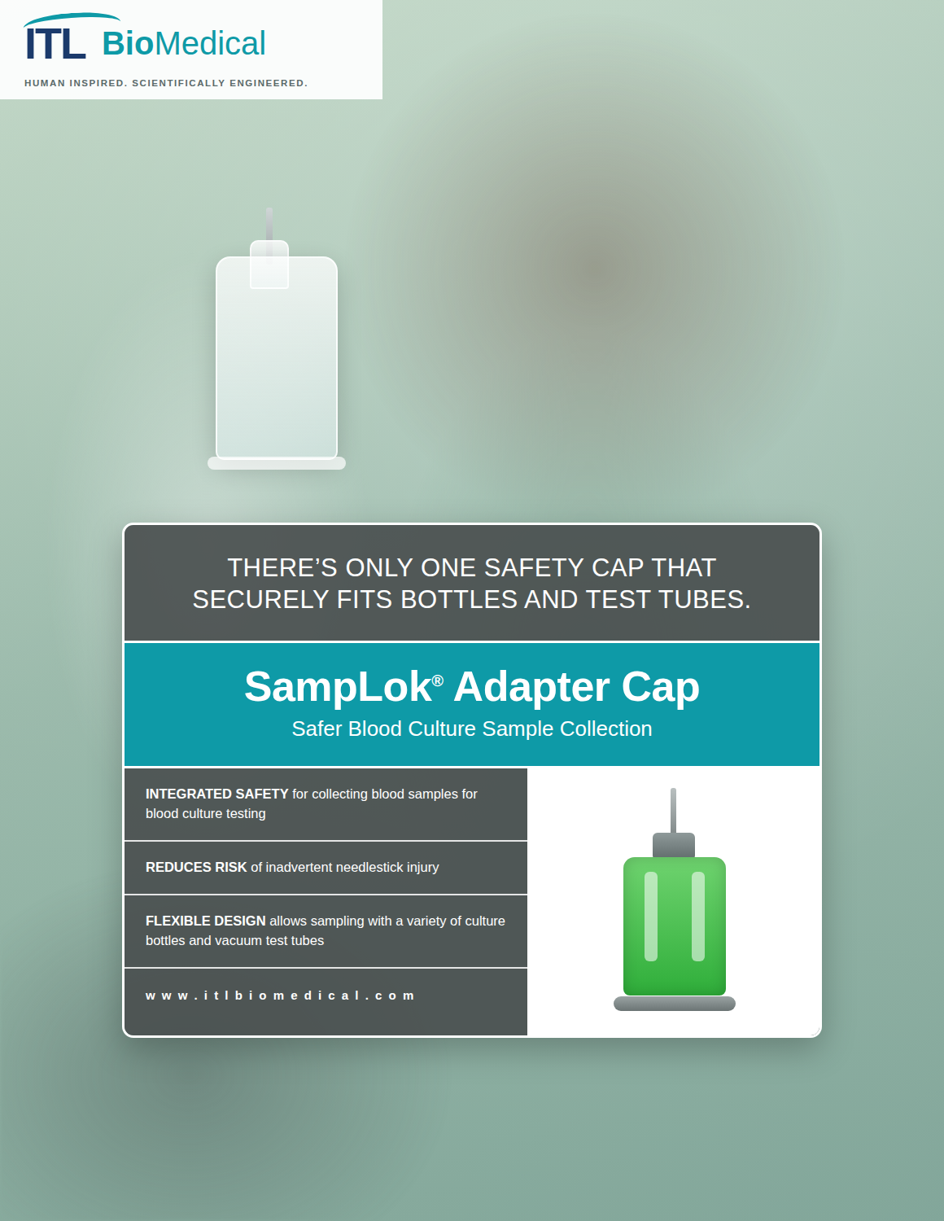ITL
Bio Medical
HUMAN INSPIRED. SCIENTIFICALLY ENGINEERED.
THERE’S ONLY ONE SAFETY CAP THAT
SECURELY FITS BOTTLES AND TEST TUBES.
SampLok® Adapter Cap
Safer Blood Culture Sample Collection
INTEGRATED SAFETY for collecting blood samples for blood culture testing
REDUCES RISK of inadvertent needlestick injury
FLEXIBLE DESIGN allows sampling with a variety of culture bottles and vacuum test tubes
w w w . i t l b i o m e d i c a l . c o m